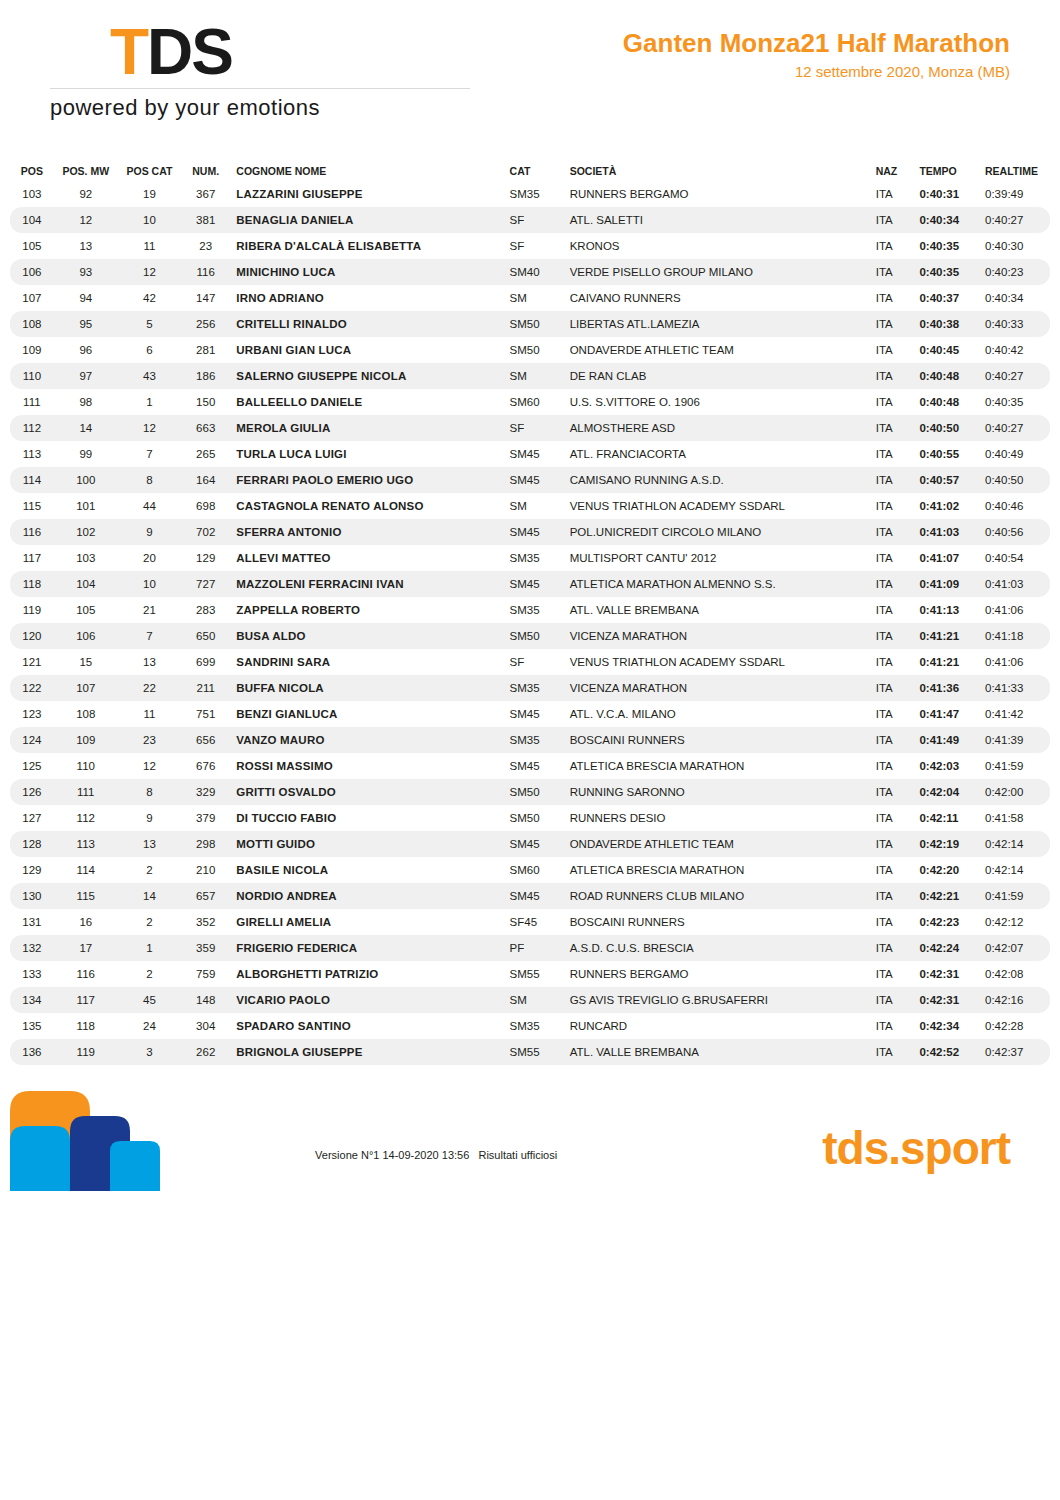TDS
powered by your emotions
Ganten Monza21 Half Marathon
12 settembre 2020, Monza (MB)
| POS | POS. MW | POS CAT | NUM. | COGNOME NOME | CAT | SOCIETÀ | NAZ | TEMPO | REALTIME |
| --- | --- | --- | --- | --- | --- | --- | --- | --- | --- |
| 103 | 92 | 19 | 367 | LAZZARINI GIUSEPPE | SM35 | RUNNERS BERGAMO | ITA | 0:40:31 | 0:39:49 |
| 104 | 12 | 10 | 381 | BENAGLIA DANIELA | SF | ATL. SALETTI | ITA | 0:40:34 | 0:40:27 |
| 105 | 13 | 11 | 23 | RIBERA D'ALCALÀ ELISABETTA | SF | KRONOS | ITA | 0:40:35 | 0:40:30 |
| 106 | 93 | 12 | 116 | MINICHINO LUCA | SM40 | VERDE PISELLO GROUP MILANO | ITA | 0:40:35 | 0:40:23 |
| 107 | 94 | 42 | 147 | IRNO ADRIANO | SM | CAIVANO RUNNERS | ITA | 0:40:37 | 0:40:34 |
| 108 | 95 | 5 | 256 | CRITELLI RINALDO | SM50 | LIBERTAS ATL.LAMEZIA | ITA | 0:40:38 | 0:40:33 |
| 109 | 96 | 6 | 281 | URBANI GIAN LUCA | SM50 | ONDAVERDE ATHLETIC TEAM | ITA | 0:40:45 | 0:40:42 |
| 110 | 97 | 43 | 186 | SALERNO GIUSEPPE NICOLA | SM | DE RAN CLAB | ITA | 0:40:48 | 0:40:27 |
| 111 | 98 | 1 | 150 | BALLEELLO DANIELE | SM60 | U.S. S.VITTORE O. 1906 | ITA | 0:40:48 | 0:40:35 |
| 112 | 14 | 12 | 663 | MEROLA GIULIA | SF | ALMOSTHERE ASD | ITA | 0:40:50 | 0:40:27 |
| 113 | 99 | 7 | 265 | TURLA LUCA LUIGI | SM45 | ATL. FRANCIACORTA | ITA | 0:40:55 | 0:40:49 |
| 114 | 100 | 8 | 164 | FERRARI PAOLO EMERIO UGO | SM45 | CAMISANO RUNNING A.S.D. | ITA | 0:40:57 | 0:40:50 |
| 115 | 101 | 44 | 698 | CASTAGNOLA RENATO ALONSO | SM | VENUS TRIATHLON ACADEMY SSDARL | ITA | 0:41:02 | 0:40:46 |
| 116 | 102 | 9 | 702 | SFERRA ANTONIO | SM45 | POL.UNICREDIT CIRCOLO MILANO | ITA | 0:41:03 | 0:40:56 |
| 117 | 103 | 20 | 129 | ALLEVI MATTEO | SM35 | MULTISPORT CANTU' 2012 | ITA | 0:41:07 | 0:40:54 |
| 118 | 104 | 10 | 727 | MAZZOLENI FERRACINI IVAN | SM45 | ATLETICA MARATHON ALMENNO S.S. | ITA | 0:41:09 | 0:41:03 |
| 119 | 105 | 21 | 283 | ZAPPELLA ROBERTO | SM35 | ATL. VALLE BREMBANA | ITA | 0:41:13 | 0:41:06 |
| 120 | 106 | 7 | 650 | BUSA ALDO | SM50 | VICENZA MARATHON | ITA | 0:41:21 | 0:41:18 |
| 121 | 15 | 13 | 699 | SANDRINI SARA | SF | VENUS TRIATHLON ACADEMY SSDARL | ITA | 0:41:21 | 0:41:06 |
| 122 | 107 | 22 | 211 | BUFFA NICOLA | SM35 | VICENZA MARATHON | ITA | 0:41:36 | 0:41:33 |
| 123 | 108 | 11 | 751 | BENZI GIANLUCA | SM45 | ATL. V.C.A. MILANO | ITA | 0:41:47 | 0:41:42 |
| 124 | 109 | 23 | 656 | VANZO MAURO | SM35 | BOSCAINI RUNNERS | ITA | 0:41:49 | 0:41:39 |
| 125 | 110 | 12 | 676 | ROSSI MASSIMO | SM45 | ATLETICA BRESCIA MARATHON | ITA | 0:42:03 | 0:41:59 |
| 126 | 111 | 8 | 329 | GRITTI OSVALDO | SM50 | RUNNING SARONNO | ITA | 0:42:04 | 0:42:00 |
| 127 | 112 | 9 | 379 | DI TUCCIO FABIO | SM50 | RUNNERS DESIO | ITA | 0:42:11 | 0:41:58 |
| 128 | 113 | 13 | 298 | MOTTI GUIDO | SM45 | ONDAVERDE ATHLETIC TEAM | ITA | 0:42:19 | 0:42:14 |
| 129 | 114 | 2 | 210 | BASILE NICOLA | SM60 | ATLETICA BRESCIA MARATHON | ITA | 0:42:20 | 0:42:14 |
| 130 | 115 | 14 | 657 | NORDIO ANDREA | SM45 | ROAD RUNNERS CLUB MILANO | ITA | 0:42:21 | 0:41:59 |
| 131 | 16 | 2 | 352 | GIRELLI AMELIA | SF45 | BOSCAINI RUNNERS | ITA | 0:42:23 | 0:42:12 |
| 132 | 17 | 1 | 359 | FRIGERIO FEDERICA | PF | A.S.D. C.U.S. BRESCIA | ITA | 0:42:24 | 0:42:07 |
| 133 | 116 | 2 | 759 | ALBORGHETTI PATRIZIO | SM55 | RUNNERS BERGAMO | ITA | 0:42:31 | 0:42:08 |
| 134 | 117 | 45 | 148 | VICARIO PAOLO | SM | GS AVIS TREVIGLIO G.BRUSAFERRI | ITA | 0:42:31 | 0:42:16 |
| 135 | 118 | 24 | 304 | SPADARO SANTINO | SM35 | RUNCARD | ITA | 0:42:34 | 0:42:28 |
| 136 | 119 | 3 | 262 | BRIGNOLA GIUSEPPE | SM55 | ATL. VALLE BREMBANA | ITA | 0:42:52 | 0:42:37 |
Versione N°1 14-09-2020 13:56 Risultati ufficiosi
tds. sport